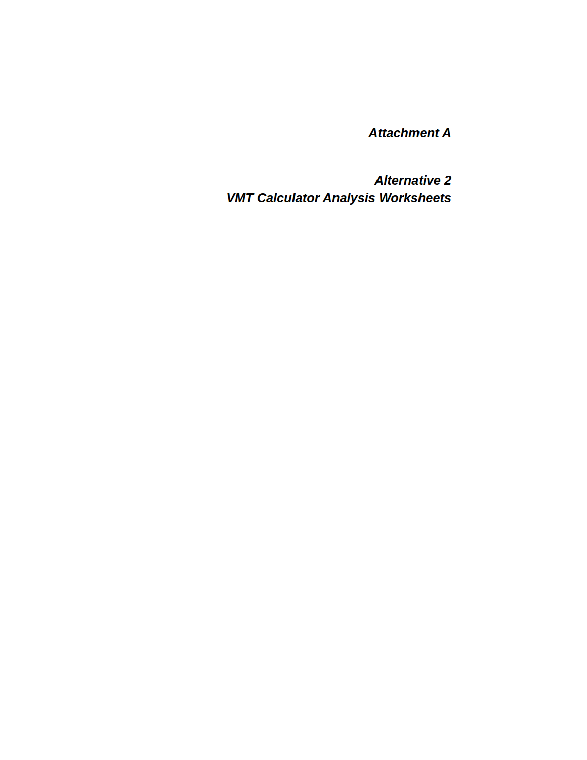Attachment A
Alternative 2
VMT Calculator Analysis Worksheets